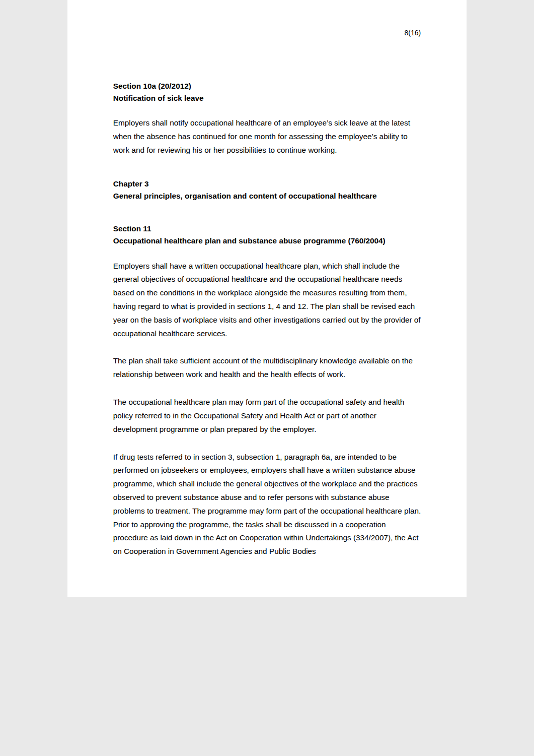8(16)
Section 10a (20/2012)Notification of sick leave
Employers shall notify occupational healthcare of an employee’s sick leave at the latest when the absence has continued for one month for assessing the employee’s ability to work and for reviewing his or her possibilities to continue working.
Chapter 3General principles, organisation and content of occupational healthcare
Section 11Occupational healthcare plan and substance abuse programme (760/2004)
Employers shall have a written occupational healthcare plan, which shall include the general objectives of occupational healthcare and the occupational healthcare needs based on the conditions in the workplace alongside the measures resulting from them, having regard to what is provided in sections 1, 4 and 12. The plan shall be revised each year on the basis of workplace visits and other investigations carried out by the provider of occupational healthcare services.
The plan shall take sufficient account of the multidisciplinary knowledge available on the relationship between work and health and the health effects of work.
The occupational healthcare plan may form part of the occupational safety and health policy referred to in the Occupational Safety and Health Act or part of another development programme or plan prepared by the employer.
If drug tests referred to in section 3, subsection 1, paragraph 6a, are intended to be performed on jobseekers or employees, employers shall have a written substance abuse programme, which shall include the general objectives of the workplace and the practices observed to prevent substance abuse and to refer persons with substance abuse problems to treatment. The programme may form part of the occupational healthcare plan. Prior to approving the programme, the tasks shall be discussed in a cooperation procedure as laid down in the Act on Cooperation within Undertakings (334/2007), the Act on Cooperation in Government Agencies and Public Bodies